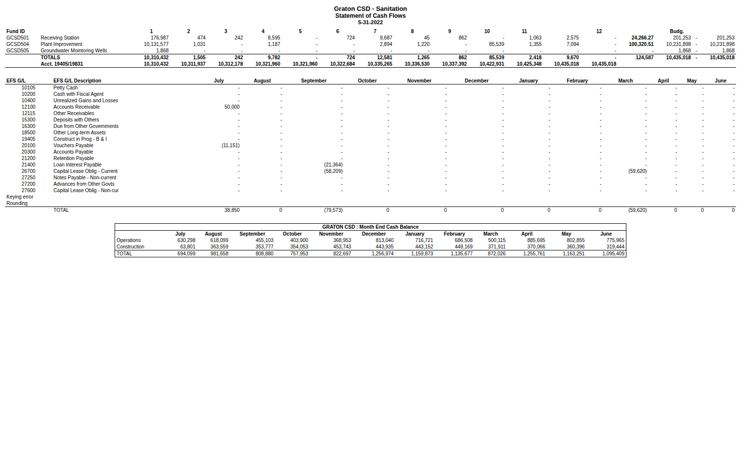Graton CSD - Sanitation
Statement of Cash Flows
5-31-2022
| Fund ID | | 1 | 2 | 3 | 4 | 5 | 6 | 7 | 8 | 9 | 10 | 11 | | 12 | | Budg. | |
| --- | --- | --- | --- | --- | --- | --- | --- | --- | --- | --- | --- | --- | --- | --- | --- | --- | --- |
| GCSD501 | Receiving Station | 176,987 | 474 | 242 | 8,595 | - | 724 | 9,687 | 45 | 862 | - | 1,063 | 2,575 | - | 24,266.27 | 201,253 | - | 201,253 |
| GCSD504 | Plant Improvement | 10,131,577 | 1,031 | - | 1,187 | - | - | 2,894 | 1,220 | - | 85,539 | 1,355 | 7,094 | - | 100,320.51 | 10,231,898 | - | 10,231,898 |
| GCSD505 | Groundwater Mointoring Wells | 1,868 | - | - | - | - | - | - | - | - | - | - | - | - | - | 1,868 | - | 1,868 |
| | TOTALS | 10,310,432 | 1,505 | 242 | 9,782 | - | 724 | 12,581 | 1,265 | 862 | 85,539 | 2,418 | 9,670 | - | 124,587 | 10,435,018 | - | 10,435,018 |
| | Acct. 19405/19831 | 10,310,432 | 10,311,937 | 10,312,178 | 10,321,960 | 10,321,960 | 10,322,684 | 10,335,265 | 10,336,530 | 10,337,392 | 10,422,931 | 10,425,348 | 10,435,018 | 10,435,018 | | | | |
| EFS G/L | EFS G/L Description | July | August | September | October | November | December | January | February | March | April | May | June |
| --- | --- | --- | --- | --- | --- | --- | --- | --- | --- | --- | --- | --- | --- |
| 10105 | Petty Cash | - | - | - | - | - | - | - | - | - | - | - | - |
| 10200 | Cash with Fiscal Agent | - | - | - | - | - | - | - | - | - | - | - | - |
| 10400 | Unrealized Gains and Losses | - | - | - | - | - | - | - | - | - | - | - | - |
| 12100 | Accounts Receivable | 50,000 | - | - | - | - | - | - | - | - | - | - | - |
| 12115 | Other Receivables | - | - | - | - | - | - | - | - | - | - | - | - |
| 15300 | Deposits with Others | - | - | - | - | - | - | - | - | - | - | - | - |
| 16300 | Due from Other Governments | - | - | - | - | - | - | - | - | - | - | - | - |
| 18500 | Other Long-term Assets | - | - | - | - | - | - | - | - | - | - | - | - |
| 19405 | Construct in Prog - B & I | - | - | - | - | - | - | - | - | - | - | - | - |
| 20100 | Vouchers Payable | (11,151) | - | - | - | - | - | - | - | - | - | - | - |
| 20300 | Accounts Payable | - | - | - | - | - | - | - | - | - | - | - | - |
| 21200 | Retention Payable | - | - | - | - | - | - | - | - | - | - | - | - |
| 21400 | Loan Interest Payable | - | - | (21,364) | - | - | - | - | - | - | - | - | - |
| 26700 | Capital Lease Oblig - Current | - | - | (58,209) | - | - | - | - | - | (59,620) | - | - | - |
| 27250 | Notes Payable - Non-current | - | - | - | - | - | - | - | - | - | - | - | - |
| 27200 | Advances from Other Govts | - | - | - | - | - | - | - | - | - | - | - | - |
| 27600 | Capital Lease Oblig - Non-cur | - | - | - | - | - | - | - | - | - | - | - | - |
| Keying error | | | | | | | | | | | | |
| Rounding | | | | | | | | | | | | |
| | TOTAL | 38,850 | 0 | (79,573) | 0 | 0 | 0 | 0 | 0 | (59,620) | 0 | 0 | 0 |
| GRATON CSD : Month End Cash Balance |
| --- |
| | July | August | September | October | November | December | January | February | March | April | May | June |
| Operations | 630,298 | 618,099 | 455,103 | 403,900 | 368,953 | 813,040 | 716,721 | 686,508 | 500,115 | 885,695 | 802,855 | 775,965 |
| Construction | 63,801 | 363,559 | 353,777 | 354,053 | 453,743 | 443,935 | 443,152 | 449,169 | 371,911 | 370,066 | 360,396 | 319,444 |
| TOTAL | 694,099 | 981,658 | 808,880 | 757,953 | 822,697 | 1,256,974 | 1,159,873 | 1,135,677 | 872,026 | 1,255,761 | 1,163,251 | 1,095,409 |